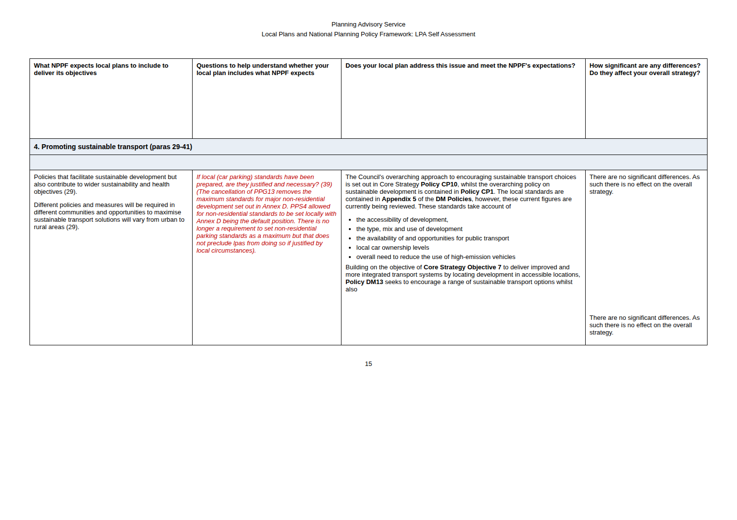Planning Advisory Service
Local Plans and National Planning Policy Framework: LPA Self Assessment
| 4. Promoting sustainable transport (paras 29-41) |
| What NPPF expects local plans to include to deliver its objectives | Questions to help understand whether your local plan includes what NPPF expects | Does your local plan address this issue and meet the NPPF's expectations? | How significant are any differences? Do they affect your overall strategy? |
| Policies that facilitate sustainable development but also contribute to wider sustainability and health objectives (29). Different policies and measures will be required in different communities and opportunities to maximise sustainable transport solutions will vary from urban to rural areas (29). | If local (car parking) standards have been prepared, are they justified and necessary? (39) (The cancellation of PPG13 removes the maximum standards for major non-residential development set out in Annex D. PPS4 allowed for non-residential standards to be set locally with Annex D being the default position. There is no longer a requirement to set non-residential parking standards as a maximum but that does not preclude lpas from doing so if justified by local circumstances). | The Council's overarching approach to encouraging sustainable transport choices is set out in Core Strategy Policy CP10 , whilst the overarching policy on sustainable development is contained in Policy CP1 . The local standards are contained in Appendix 5 of the DM Policies , however, these current figures are currently being reviewed. These standards take account of the accessibility of development, the type, mix and use of development the availability of and opportunities for public transport local car ownership levels overall need to reduce the use of high-emission vehicles Building on the objective of Core Strategy Objective 7 to deliver improved and more integrated transport systems by locating development in accessible locations, Policy DM13 seeks to encourage a range of sustainable transport options whilst also | There are no significant differences. As such there is no effect on the overall strategy. There are no significant differences. As such there is no effect on the overall strategy. |
15